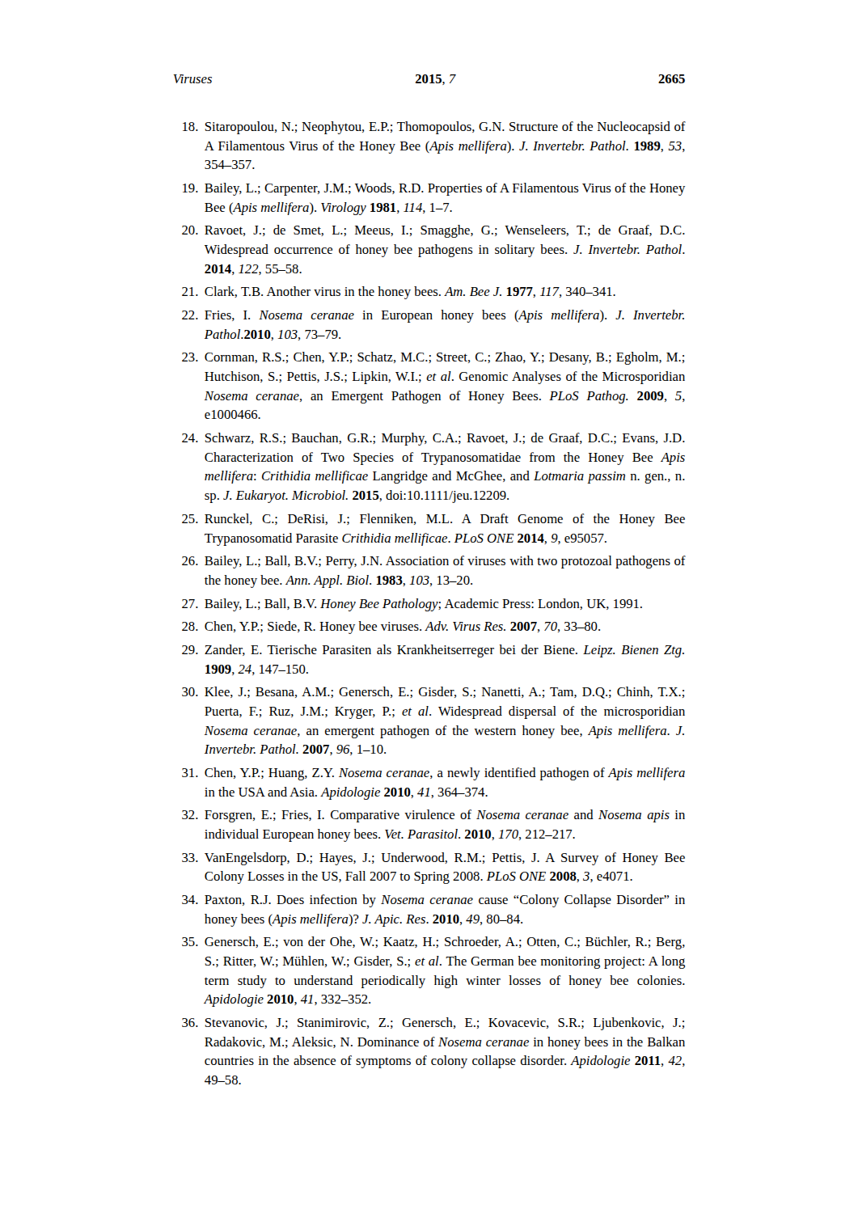Viruses 2015, 7 2665
18. Sitaropoulou, N.; Neophytou, E.P.; Thomopoulos, G.N. Structure of the Nucleocapsid of A Filamentous Virus of the Honey Bee (Apis mellifera). J. Invertebr. Pathol. 1989, 53, 354–357.
19. Bailey, L.; Carpenter, J.M.; Woods, R.D. Properties of A Filamentous Virus of the Honey Bee (Apis mellifera). Virology 1981, 114, 1–7.
20. Ravoet, J.; de Smet, L.; Meeus, I.; Smagghe, G.; Wenseleers, T.; de Graaf, D.C. Widespread occurrence of honey bee pathogens in solitary bees. J. Invertebr. Pathol. 2014, 122, 55–58.
21. Clark, T.B. Another virus in the honey bees. Am. Bee J. 1977, 117, 340–341.
22. Fries, I. Nosema ceranae in European honey bees (Apis mellifera). J. Invertebr. Pathol.2010, 103, 73–79.
23. Cornman, R.S.; Chen, Y.P.; Schatz, M.C.; Street, C.; Zhao, Y.; Desany, B.; Egholm, M.; Hutchison, S.; Pettis, J.S.; Lipkin, W.I.; et al. Genomic Analyses of the Microsporidian Nosema ceranae, an Emergent Pathogen of Honey Bees. PLoS Pathog. 2009, 5, e1000466.
24. Schwarz, R.S.; Bauchan, G.R.; Murphy, C.A.; Ravoet, J.; de Graaf, D.C.; Evans, J.D. Characterization of Two Species of Trypanosomatidae from the Honey Bee Apis mellifera: Crithidia mellificae Langridge and McGhee, and Lotmaria passim n. gen., n. sp. J. Eukaryot. Microbiol. 2015, doi:10.1111/jeu.12209.
25. Runckel, C.; DeRisi, J.; Flenniken, M.L. A Draft Genome of the Honey Bee Trypanosomatid Parasite Crithidia mellificae. PLoS ONE 2014, 9, e95057.
26. Bailey, L.; Ball, B.V.; Perry, J.N. Association of viruses with two protozoal pathogens of the honey bee. Ann. Appl. Biol. 1983, 103, 13–20.
27. Bailey, L.; Ball, B.V. Honey Bee Pathology; Academic Press: London, UK, 1991.
28. Chen, Y.P.; Siede, R. Honey bee viruses. Adv. Virus Res. 2007, 70, 33–80.
29. Zander, E. Tierische Parasiten als Krankheitserreger bei der Biene. Leipz. Bienen Ztg. 1909, 24, 147–150.
30. Klee, J.; Besana, A.M.; Genersch, E.; Gisder, S.; Nanetti, A.; Tam, D.Q.; Chinh, T.X.; Puerta, F.; Ruz, J.M.; Kryger, P.; et al. Widespread dispersal of the microsporidian Nosema ceranae, an emergent pathogen of the western honey bee, Apis mellifera. J. Invertebr. Pathol. 2007, 96, 1–10.
31. Chen, Y.P.; Huang, Z.Y. Nosema ceranae, a newly identified pathogen of Apis mellifera in the USA and Asia. Apidologie 2010, 41, 364–374.
32. Forsgren, E.; Fries, I. Comparative virulence of Nosema ceranae and Nosema apis in individual European honey bees. Vet. Parasitol. 2010, 170, 212–217.
33. VanEngelsdorp, D.; Hayes, J.; Underwood, R.M.; Pettis, J. A Survey of Honey Bee Colony Losses in the US, Fall 2007 to Spring 2008. PLoS ONE 2008, 3, e4071.
34. Paxton, R.J. Does infection by Nosema ceranae cause “Colony Collapse Disorder” in honey bees (Apis mellifera)? J. Apic. Res. 2010, 49, 80–84.
35. Genersch, E.; von der Ohe, W.; Kaatz, H.; Schroeder, A.; Otten, C.; Büchler, R.; Berg, S.; Ritter, W.; Mühlen, W.; Gisder, S.; et al. The German bee monitoring project: A long term study to understand periodically high winter losses of honey bee colonies. Apidologie 2010, 41, 332–352.
36. Stevanovic, J.; Stanimirovic, Z.; Genersch, E.; Kovacevic, S.R.; Ljubenkovic, J.; Radakovic, M.; Aleksic, N. Dominance of Nosema ceranae in honey bees in the Balkan countries in the absence of symptoms of colony collapse disorder. Apidologie 2011, 42, 49–58.